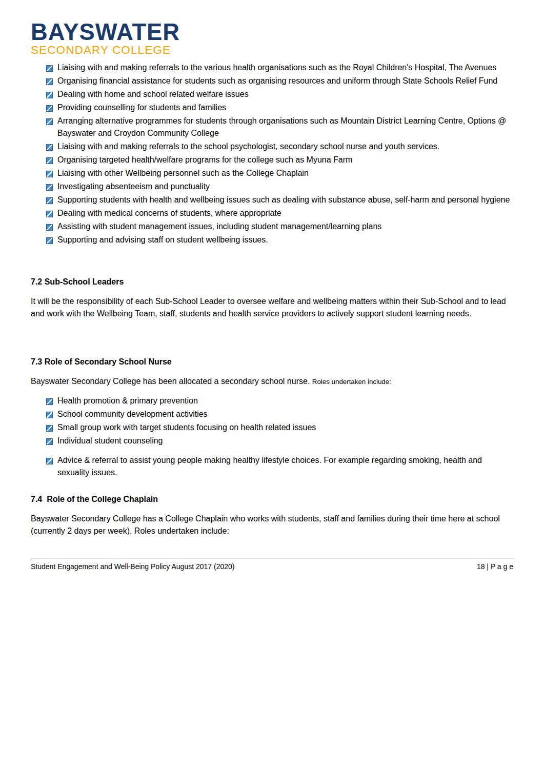BAYSWATER
SECONDARY COLLEGE
Liaising with and making referrals to the various health organisations such as the Royal Children's Hospital, The Avenues
Organising financial assistance for students such as organising resources and uniform through State Schools Relief Fund
Dealing with home and school related welfare issues
Providing counselling for students and families
Arranging alternative programmes for students through organisations such as Mountain District Learning Centre, Options @ Bayswater and Croydon Community College
Liaising with and making referrals to the school psychologist, secondary school nurse and youth services.
Organising targeted health/welfare programs for the college such as Myuna Farm
Liaising with other Wellbeing personnel such as the College Chaplain
Investigating absenteeism and punctuality
Supporting students with health and wellbeing issues such as dealing with substance abuse, self-harm and personal hygiene
Dealing with medical concerns of students, where appropriate
Assisting with student management issues, including student management/learning plans
Supporting and advising staff on student wellbeing issues.
7.2 Sub-School Leaders
It will be the responsibility of each Sub-School Leader to oversee welfare and wellbeing matters within their Sub-School and to lead and work with the Wellbeing Team, staff, students and health service providers to actively support student learning needs.
7.3 Role of Secondary School Nurse
Bayswater Secondary College has been allocated a secondary school nurse. Roles undertaken include:
Health promotion & primary prevention
School community development activities
Small group work with target students focusing on health related issues
Individual student counseling
Advice & referral to assist young people making healthy lifestyle choices. For example regarding smoking, health and sexuality issues.
7.4 Role of the College Chaplain
Bayswater Secondary College has a College Chaplain who works with students, staff and families during their time here at school (currently 2 days per week). Roles undertaken include:
Student Engagement and Well-Being Policy August 2017 (2020) 18 | P a g e